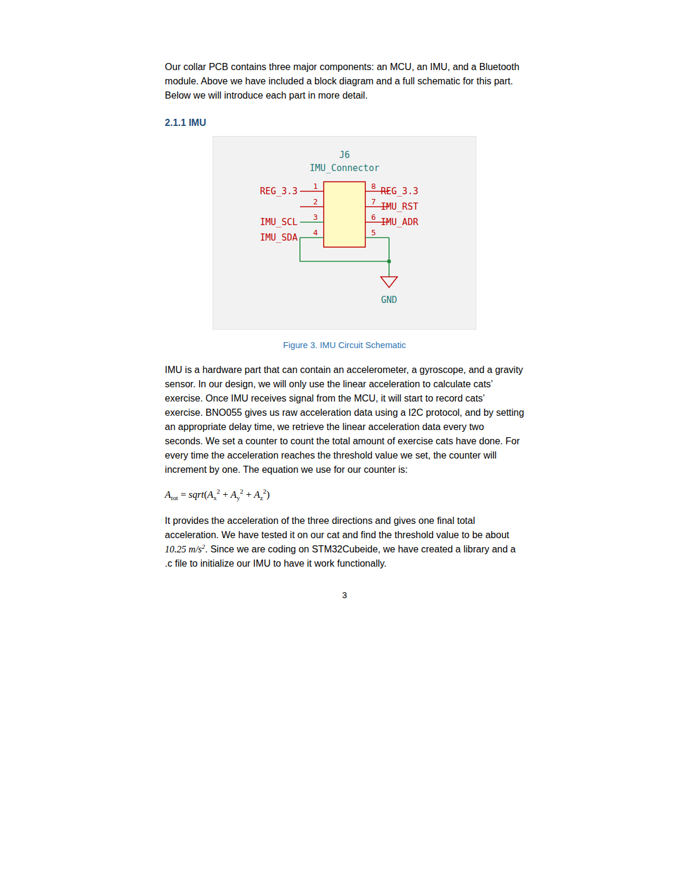Our collar PCB contains three major components: an MCU, an IMU, and a Bluetooth module. Above we have included a block diagram and a full schematic for this part. Below we will introduce each part in more detail.
2.1.1 IMU
J6 IMU_Connector 1 2 3 4 8 7 6 5 REG_3.3 IMU_SCL IMU_SDA REG_3.3 IMU_RST IMU_ADR GND
Figure 3. IMU Circuit Schematic
IMU is a hardware part that can contain an accelerometer, a gyroscope, and a gravity sensor. In our design, we will only use the linear acceleration to calculate cats’ exercise. Once IMU receives signal from the MCU, it will start to record cats’ exercise. BNO055 gives us raw acceleration data using a I2C protocol, and by setting an appropriate delay time, we retrieve the linear acceleration data every two seconds. We set a counter to count the total amount of exercise cats have done. For every time the acceleration reaches the threshold value we set, the counter will increment by one. The equation we use for our counter is:
Atot = sqrt(Ax2 + Ay2 + Az2)
It provides the acceleration of the three directions and gives one final total acceleration. We have tested it on our cat and find the threshold value to be about 10.25 m/s2. Since we are coding on STM32Cubeide, we have created a library and a .c file to initialize our IMU to have it work functionally.
3